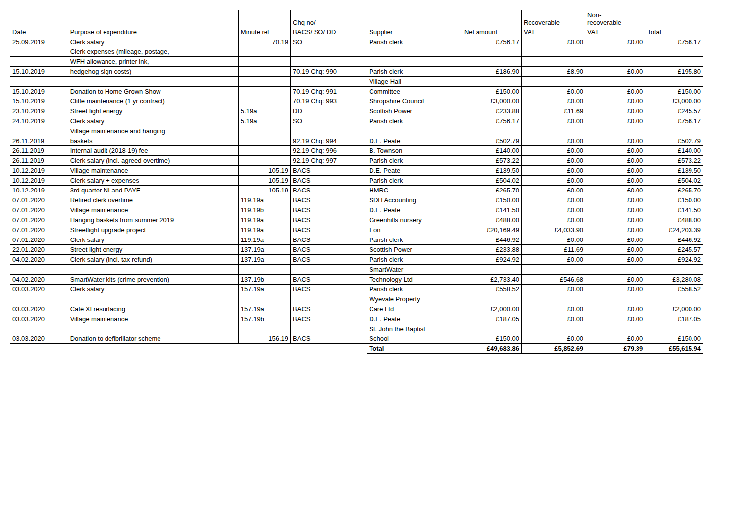| | | | Chq no/ | | | Recoverable | Non- recoverable | |
| --- | --- | --- | --- | --- | --- | --- | --- | --- |
| Date | Purpose of expenditure | Minute ref | BACS/ SO/ DD | Supplier | Net amount | VAT | VAT | Total |
| 25.09.2019 | Clerk salary | 70.19 | SO | Parish clerk | £756.17 | £0.00 | £0.00 | £756.17 |
| | Clerk expenses (mileage, postage, | | | | | | | |
| | WFH allowance, printer ink, | | | | | | | |
| 15.10.2019 | hedgehog sign costs) | | 70.19 Chq: 990 | Parish clerk | £186.90 | £8.90 | £0.00 | £195.80 |
| | | | | Village Hall | | | | |
| 15.10.2019 | Donation to Home Grown Show | | 70.19 Chq: 991 | Committee | £150.00 | £0.00 | £0.00 | £150.00 |
| 15.10.2019 | Cliffe maintenance (1 yr contract) | | 70.19 Chq: 993 | Shropshire Council | £3,000.00 | £0.00 | £0.00 | £3,000.00 |
| 23.10.2019 | Street light energy | 5.19a | DD | Scottish Power | £233.88 | £11.69 | £0.00 | £245.57 |
| 24.10.2019 | Clerk salary | 5.19a | SO | Parish clerk | £756.17 | £0.00 | £0.00 | £756.17 |
| | Village maintenance and hanging | | | | | | | |
| 26.11.2019 | baskets | | 92.19 Chq: 994 | D.E. Peate | £502.79 | £0.00 | £0.00 | £502.79 |
| 26.11.2019 | Internal audit (2018-19) fee | | 92.19 Chq: 996 | B. Townson | £140.00 | £0.00 | £0.00 | £140.00 |
| 26.11.2019 | Clerk salary (incl. agreed overtime) | | 92.19 Chq: 997 | Parish clerk | £573.22 | £0.00 | £0.00 | £573.22 |
| 10.12.2019 | Village maintenance | 105.19 | BACS | D.E. Peate | £139.50 | £0.00 | £0.00 | £139.50 |
| 10.12.2019 | Clerk salary + expenses | 105.19 | BACS | Parish clerk | £504.02 | £0.00 | £0.00 | £504.02 |
| 10.12.2019 | 3rd quarter NI and PAYE | 105.19 | BACS | HMRC | £265.70 | £0.00 | £0.00 | £265.70 |
| 07.01.2020 | Retired clerk overtime | 119.19a | BACS | SDH Accounting | £150.00 | £0.00 | £0.00 | £150.00 |
| 07.01.2020 | Village maintenance | 119.19b | BACS | D.E. Peate | £141.50 | £0.00 | £0.00 | £141.50 |
| 07.01.2020 | Hanging baskets from summer 2019 | 119.19a | BACS | Greenhills nursery | £488.00 | £0.00 | £0.00 | £488.00 |
| 07.01.2020 | Streetlight upgrade project | 119.19a | BACS | Eon | £20,169.49 | £4,033.90 | £0.00 | £24,203.39 |
| 07.01.2020 | Clerk salary | 119.19a | BACS | Parish clerk | £446.92 | £0.00 | £0.00 | £446.92 |
| 22.01.2020 | Street light energy | 137.19a | BACS | Scottish Power | £233.88 | £11.69 | £0.00 | £245.57 |
| 04.02.2020 | Clerk salary (incl. tax refund) | 137.19a | BACS | Parish clerk | £924.92 | £0.00 | £0.00 | £924.92 |
| | | | | SmartWater | | | | |
| 04.02.2020 | SmartWater kits (crime prevention) | 137.19b | BACS | Technology Ltd | £2,733.40 | £546.68 | £0.00 | £3,280.08 |
| 03.03.2020 | Clerk salary | 157.19a | BACS | Parish clerk | £558.52 | £0.00 | £0.00 | £558.52 |
| | | | | Wyevale Property | | | | |
| 03.03.2020 | Café XI resurfacing | 157.19a | BACS | Care Ltd | £2,000.00 | £0.00 | £0.00 | £2,000.00 |
| 03.03.2020 | Village maintenance | 157.19b | BACS | D.E. Peate | £187.05 | £0.00 | £0.00 | £187.05 |
| | | | | St. John the Baptist | | | | |
| 03.03.2020 | Donation to defibrillator scheme | 156.19 | BACS | School | £150.00 | £0.00 | £0.00 | £150.00 |
| | | | | Total | £49,683.86 | £5,852.69 | £79.39 | £55,615.94 |